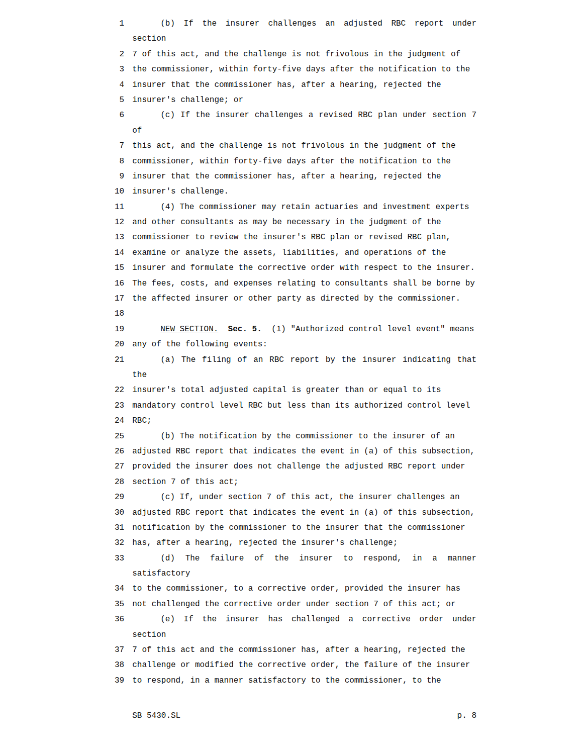(b) If the insurer challenges an adjusted RBC report under section
7 of this act, and the challenge is not frivolous in the judgment of
the commissioner, within forty-five days after the notification to the
insurer that the commissioner has, after a hearing, rejected the
insurer's challenge; or
(c) If the insurer challenges a revised RBC plan under section 7 of
this act, and the challenge is not frivolous in the judgment of the
commissioner, within forty-five days after the notification to the
insurer that the commissioner has, after a hearing, rejected the
insurer's challenge.
(4) The commissioner may retain actuaries and investment experts
and other consultants as may be necessary in the judgment of the
commissioner to review the insurer's RBC plan or revised RBC plan,
examine or analyze the assets, liabilities, and operations of the
insurer and formulate the corrective order with respect to the insurer.
The fees, costs, and expenses relating to consultants shall be borne by
the affected insurer or other party as directed by the commissioner.
NEW SECTION. Sec. 5. (1) "Authorized control level event" means
any of the following events:
(a) The filing of an RBC report by the insurer indicating that the
insurer's total adjusted capital is greater than or equal to its
mandatory control level RBC but less than its authorized control level
RBC;
(b) The notification by the commissioner to the insurer of an
adjusted RBC report that indicates the event in (a) of this subsection,
provided the insurer does not challenge the adjusted RBC report under
section 7 of this act;
(c) If, under section 7 of this act, the insurer challenges an
adjusted RBC report that indicates the event in (a) of this subsection,
notification by the commissioner to the insurer that the commissioner
has, after a hearing, rejected the insurer's challenge;
(d) The failure of the insurer to respond, in a manner satisfactory
to the commissioner, to a corrective order, provided the insurer has
not challenged the corrective order under section 7 of this act; or
(e) If the insurer has challenged a corrective order under section
7 of this act and the commissioner has, after a hearing, rejected the
challenge or modified the corrective order, the failure of the insurer
to respond, in a manner satisfactory to the commissioner, to the
SB 5430.SL p. 8